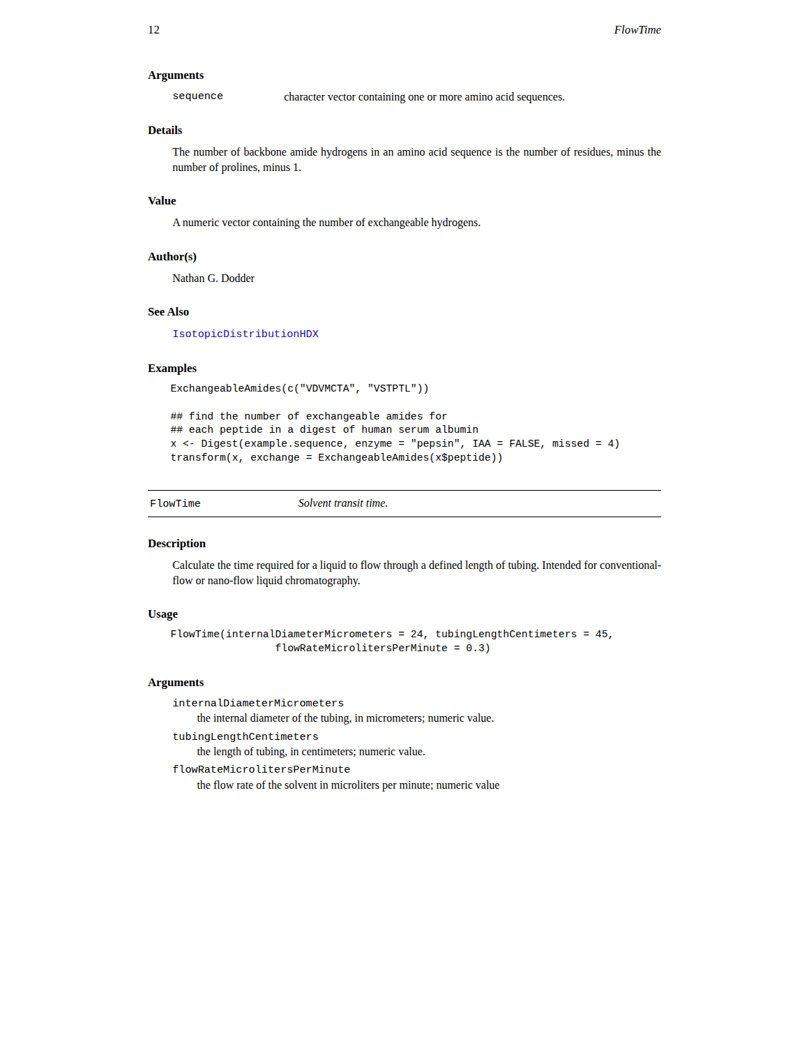12 FlowTime
Arguments
sequence
character vector containing one or more amino acid sequences.
Details
The number of backbone amide hydrogens in an amino acid sequence is the number of residues, minus the number of prolines, minus 1.
Value
A numeric vector containing the number of exchangeable hydrogens.
Author(s)
Nathan G. Dodder
See Also
IsotopicDistributionHDX
Examples
ExchangeableAmides(c("VDVMCTA", "VSTPTL"))

## find the number of exchangeable amides for
## each peptide in a digest of human serum albumin
x <- Digest(example.sequence, enzyme = "pepsin", IAA = FALSE, missed = 4)
transform(x, exchange = ExchangeableAmides(x$peptide))
FlowTime Solvent transit time.
Description
Calculate the time required for a liquid to flow through a defined length of tubing. Intended for conventional-flow or nano-flow liquid chromatography.
Usage
FlowTime(internalDiameterMicrometers = 24, tubingLengthCentimeters = 45, flowRateMicrolitersPerMinute = 0.3)
Arguments
internalDiameterMicrometers
the internal diameter of the tubing, in micrometers; numeric value.
tubingLengthCentimeters
the length of tubing, in centimeters; numeric value.
flowRateMicrolitersPerMinute
the flow rate of the solvent in microliters per minute; numeric value